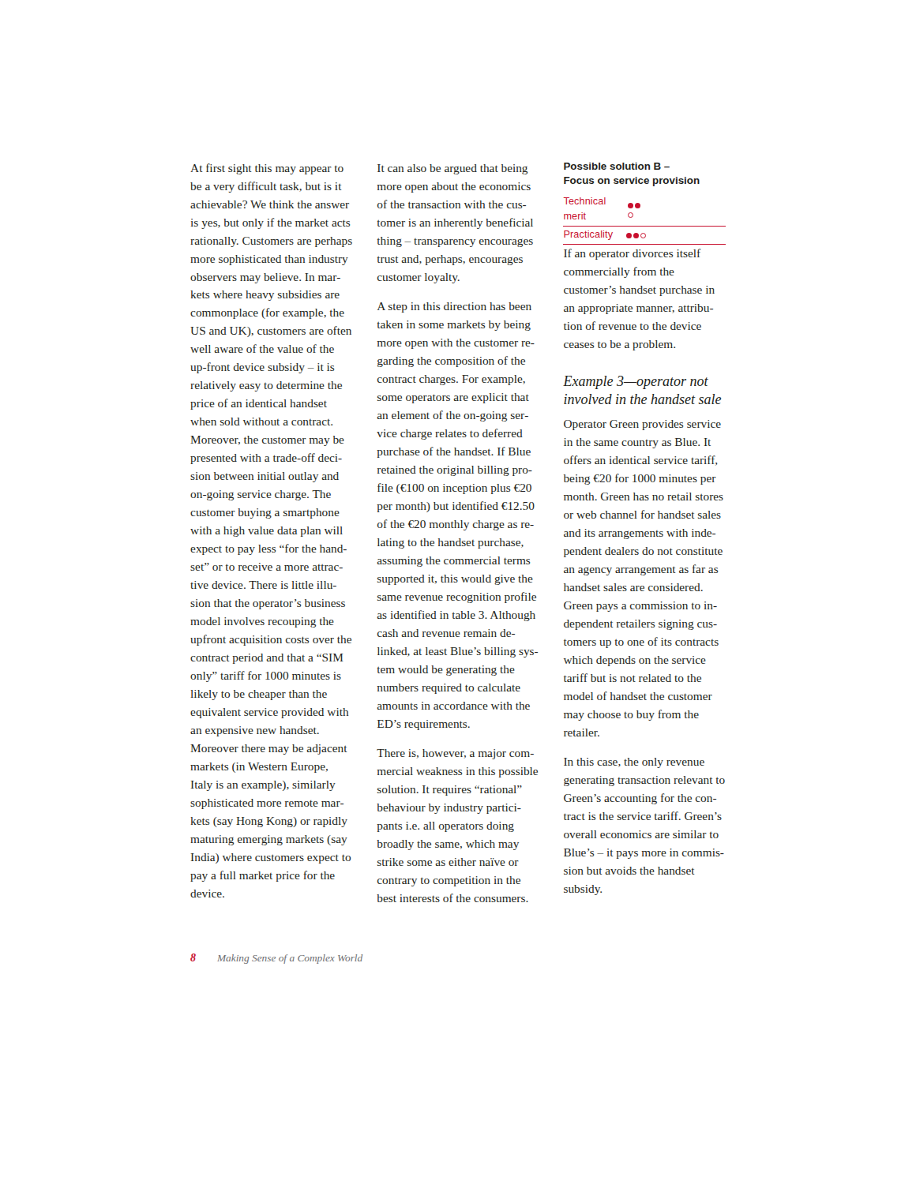At first sight this may appear to be a very difficult task, but is it achievable? We think the answer is yes, but only if the market acts rationally. Customers are perhaps more sophisticated than industry observers may believe. In markets where heavy subsidies are commonplace (for example, the US and UK), customers are often well aware of the value of the up-front device subsidy – it is relatively easy to determine the price of an identical handset when sold without a contract. Moreover, the customer may be presented with a trade-off decision between initial outlay and on-going service charge. The customer buying a smartphone with a high value data plan will expect to pay less “for the handset” or to receive a more attractive device. There is little illusion that the operator’s business model involves recouping the upfront acquisition costs over the contract period and that a “SIM only” tariff for 1000 minutes is likely to be cheaper than the equivalent service provided with an expensive new handset. Moreover there may be adjacent markets (in Western Europe, Italy is an example), similarly sophisticated more remote markets (say Hong Kong) or rapidly maturing emerging markets (say India) where customers expect to pay a full market price for the device.
It can also be argued that being more open about the economics of the transaction with the customer is an inherently beneficial thing – transparency encourages trust and, perhaps, encourages customer loyalty.
A step in this direction has been taken in some markets by being more open with the customer regarding the composition of the contract charges. For example, some operators are explicit that an element of the on-going service charge relates to deferred purchase of the handset. If Blue retained the original billing profile (€100 on inception plus €20 per month) but identified €12.50 of the €20 monthly charge as relating to the handset purchase, assuming the commercial terms supported it, this would give the same revenue recognition profile as identified in table 3. Although cash and revenue remain de-linked, at least Blue’s billing system would be generating the numbers required to calculate amounts in accordance with the ED’s requirements.
There is, however, a major commercial weakness in this possible solution. It requires “rational” behaviour by industry participants i.e. all operators doing broadly the same, which may strike some as either naïve or contrary to competition in the best interests of the consumers.
Possible solution B –
Focus on service provision
Technical merit
Practicality
If an operator divorces itself commercially from the customer’s handset purchase in an appropriate manner, attribution of revenue to the device ceases to be a problem.
Example 3—operator not involved in the handset sale
Operator Green provides service in the same country as Blue. It offers an identical service tariff, being €20 for 1000 minutes per month. Green has no retail stores or web channel for handset sales and its arrangements with independent dealers do not constitute an agency arrangement as far as handset sales are considered. Green pays a commission to independent retailers signing customers up to one of its contracts which depends on the service tariff but is not related to the model of handset the customer may choose to buy from the retailer.
In this case, the only revenue generating transaction relevant to Green’s accounting for the contract is the service tariff. Green’s overall economics are similar to Blue’s – it pays more in commission but avoids the handset subsidy.
8 Making Sense of a Complex World